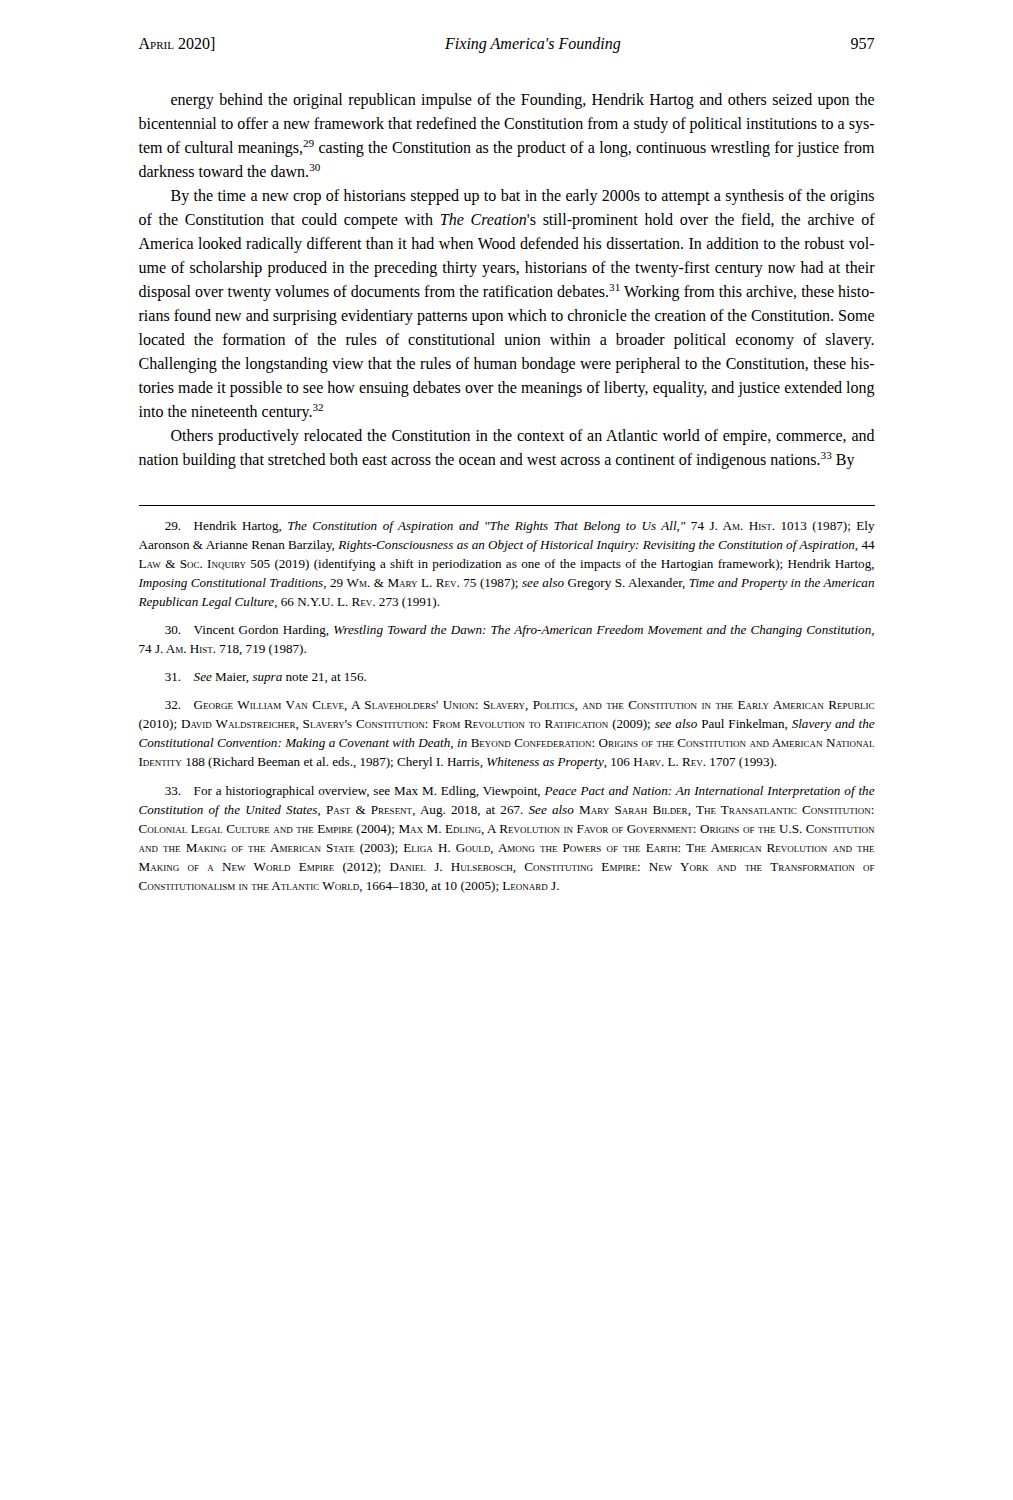April 2020] Fixing America's Founding 957
energy behind the original republican impulse of the Founding, Hendrik Hartog and others seized upon the bicentennial to offer a new framework that redefined the Constitution from a study of political institutions to a system of cultural meanings,29 casting the Constitution as the product of a long, continuous wrestling for justice from darkness toward the dawn.30
By the time a new crop of historians stepped up to bat in the early 2000s to attempt a synthesis of the origins of the Constitution that could compete with The Creation's still-prominent hold over the field, the archive of America looked radically different than it had when Wood defended his dissertation. In addition to the robust volume of scholarship produced in the preceding thirty years, historians of the twenty-first century now had at their disposal over twenty volumes of documents from the ratification debates.31 Working from this archive, these historians found new and surprising evidentiary patterns upon which to chronicle the creation of the Constitution. Some located the formation of the rules of constitutional union within a broader political economy of slavery. Challenging the longstanding view that the rules of human bondage were peripheral to the Constitution, these histories made it possible to see how ensuing debates over the meanings of liberty, equality, and justice extended long into the nineteenth century.32
Others productively relocated the Constitution in the context of an Atlantic world of empire, commerce, and nation building that stretched both east across the ocean and west across a continent of indigenous nations.33 By
29. Hendrik Hartog, The Constitution of Aspiration and "The Rights That Belong to Us All," 74 J. Am. Hist. 1013 (1987); Ely Aaronson & Arianne Renan Barzilay, Rights-Consciousness as an Object of Historical Inquiry: Revisiting the Constitution of Aspiration, 44 Law & Soc. Inquiry 505 (2019) (identifying a shift in periodization as one of the impacts of the Hartogian framework); Hendrik Hartog, Imposing Constitutional Traditions, 29 Wm. & Mary L. Rev. 75 (1987); see also Gregory S. Alexander, Time and Property in the American Republican Legal Culture, 66 N.Y.U. L. Rev. 273 (1991).
30. Vincent Gordon Harding, Wrestling Toward the Dawn: The Afro-American Freedom Movement and the Changing Constitution, 74 J. Am. Hist. 718, 719 (1987).
31. See Maier, supra note 21, at 156.
32. George William Van Cleve, A Slaveholders' Union: Slavery, Politics, and the Constitution in the Early American Republic (2010); David Waldstreicher, Slavery's Constitution: From Revolution to Ratification (2009); see also Paul Finkelman, Slavery and the Constitutional Convention: Making a Covenant with Death, in Beyond Confederation: Origins of the Constitution and American National Identity 188 (Richard Beeman et al. eds., 1987); Cheryl I. Harris, Whiteness as Property, 106 Harv. L. Rev. 1707 (1993).
33. For a historiographical overview, see Max M. Edling, Viewpoint, Peace Pact and Nation: An International Interpretation of the Constitution of the United States, Past & Present, Aug. 2018, at 267. See also Mary Sarah Bilder, The Transatlantic Constitution: Colonial Legal Culture and the Empire (2004); Max M. Edling, A Revolution in Favor of Government: Origins of the U.S. Constitution and the Making of the American State (2003); Eliga H. Gould, Among the Powers of the Earth: The American Revolution and the Making of a New World Empire (2012); Daniel J. Hulsebosch, Constituting Empire: New York and the Transformation of Constitutionalism in the Atlantic World, 1664–1830, at 10 (2005); Leonard J.